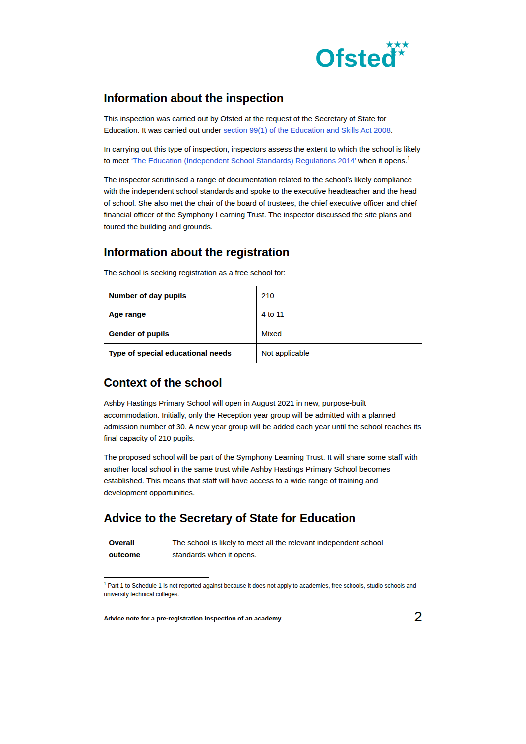Information about the inspection
This inspection was carried out by Ofsted at the request of the Secretary of State for Education. It was carried out under section 99(1) of the Education and Skills Act 2008.
In carrying out this type of inspection, inspectors assess the extent to which the school is likely to meet ‘The Education (Independent School Standards) Regulations 2014’ when it opens.1
The inspector scrutinised a range of documentation related to the school’s likely compliance with the independent school standards and spoke to the executive headteacher and the head of school. She also met the chair of the board of trustees, the chief executive officer and chief financial officer of the Symphony Learning Trust. The inspector discussed the site plans and toured the building and grounds.
Information about the registration
The school is seeking registration as a free school for:
| Number of day pupils | 210 |
| Age range | 4 to 11 |
| Gender of pupils | Mixed |
| Type of special educational needs | Not applicable |
Context of the school
Ashby Hastings Primary School will open in August 2021 in new, purpose-built accommodation. Initially, only the Reception year group will be admitted with a planned admission number of 30. A new year group will be added each year until the school reaches its final capacity of 210 pupils.
The proposed school will be part of the Symphony Learning Trust. It will share some staff with another local school in the same trust while Ashby Hastings Primary School becomes established. This means that staff will have access to a wide range of training and development opportunities.
Advice to the Secretary of State for Education
| Overall outcome | The school is likely to meet all the relevant independent school standards when it opens. |
1 Part 1 to Schedule 1 is not reported against because it does not apply to academies, free schools, studio schools and university technical colleges.
Advice note for a pre-registration inspection of an academy
2